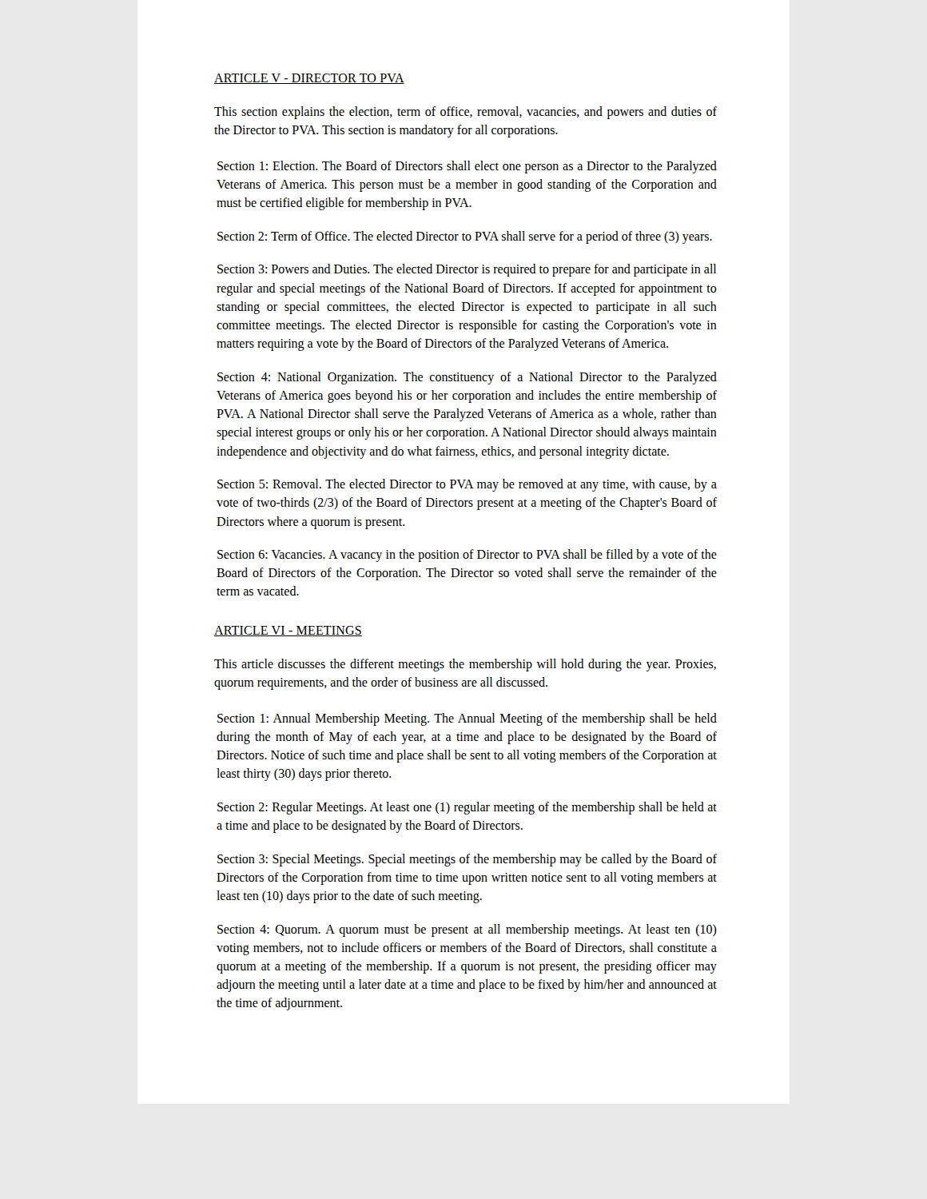ARTICLE V - DIRECTOR TO PVA
This section explains the election, term of office, removal, vacancies, and powers and duties of the Director to PVA. This section is mandatory for all corporations.
Section 1: Election. The Board of Directors shall elect one person as a Director to the Paralyzed Veterans of America. This person must be a member in good standing of the Corporation and must be certified eligible for membership in PVA.
Section 2: Term of Office. The elected Director to PVA shall serve for a period of three (3) years.
Section 3: Powers and Duties. The elected Director is required to prepare for and participate in all regular and special meetings of the National Board of Directors. If accepted for appointment to standing or special committees, the elected Director is expected to participate in all such committee meetings. The elected Director is responsible for casting the Corporation's vote in matters requiring a vote by the Board of Directors of the Paralyzed Veterans of America.
Section 4: National Organization. The constituency of a National Director to the Paralyzed Veterans of America goes beyond his or her corporation and includes the entire membership of PVA. A National Director shall serve the Paralyzed Veterans of America as a whole, rather than special interest groups or only his or her corporation. A National Director should always maintain independence and objectivity and do what fairness, ethics, and personal integrity dictate.
Section 5: Removal. The elected Director to PVA may be removed at any time, with cause, by a vote of two-thirds (2/3) of the Board of Directors present at a meeting of the Chapter's Board of Directors where a quorum is present.
Section 6: Vacancies. A vacancy in the position of Director to PVA shall be filled by a vote of the Board of Directors of the Corporation. The Director so voted shall serve the remainder of the term as vacated.
ARTICLE VI - MEETINGS
This article discusses the different meetings the membership will hold during the year. Proxies, quorum requirements, and the order of business are all discussed.
Section 1: Annual Membership Meeting. The Annual Meeting of the membership shall be held during the month of May of each year, at a time and place to be designated by the Board of Directors. Notice of such time and place shall be sent to all voting members of the Corporation at least thirty (30) days prior thereto.
Section 2: Regular Meetings. At least one (1) regular meeting of the membership shall be held at a time and place to be designated by the Board of Directors.
Section 3: Special Meetings. Special meetings of the membership may be called by the Board of Directors of the Corporation from time to time upon written notice sent to all voting members at least ten (10) days prior to the date of such meeting.
Section 4: Quorum. A quorum must be present at all membership meetings. At least ten (10) voting members, not to include officers or members of the Board of Directors, shall constitute a quorum at a meeting of the membership. If a quorum is not present, the presiding officer may adjourn the meeting until a later date at a time and place to be fixed by him/her and announced at the time of adjournment.